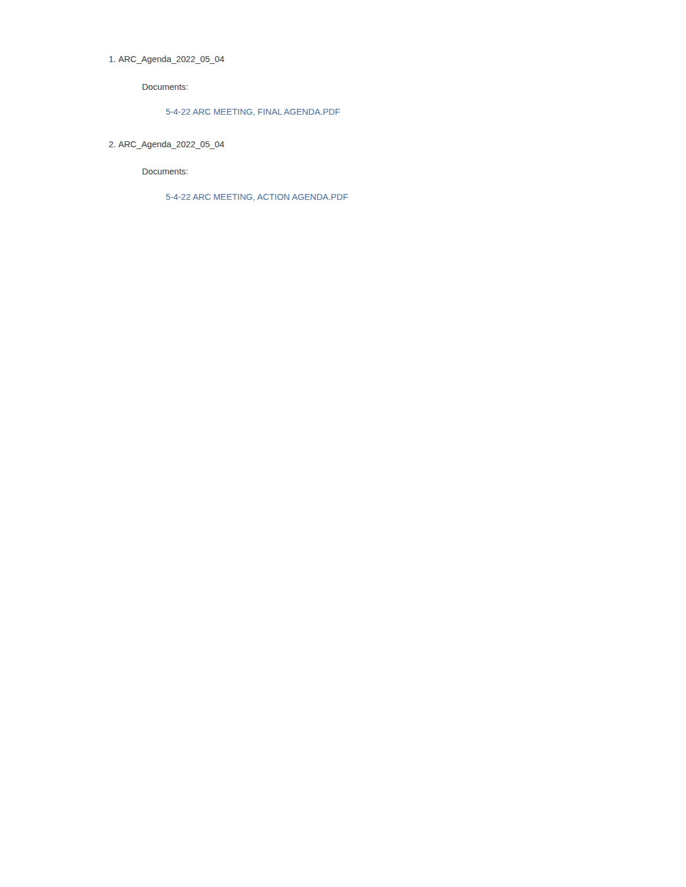ARC_Agenda_2022_05_04
Documents:
5-4-22 ARC MEETING, FINAL AGENDA.PDF
ARC_Agenda_2022_05_04
Documents:
5-4-22 ARC MEETING, ACTION AGENDA.PDF